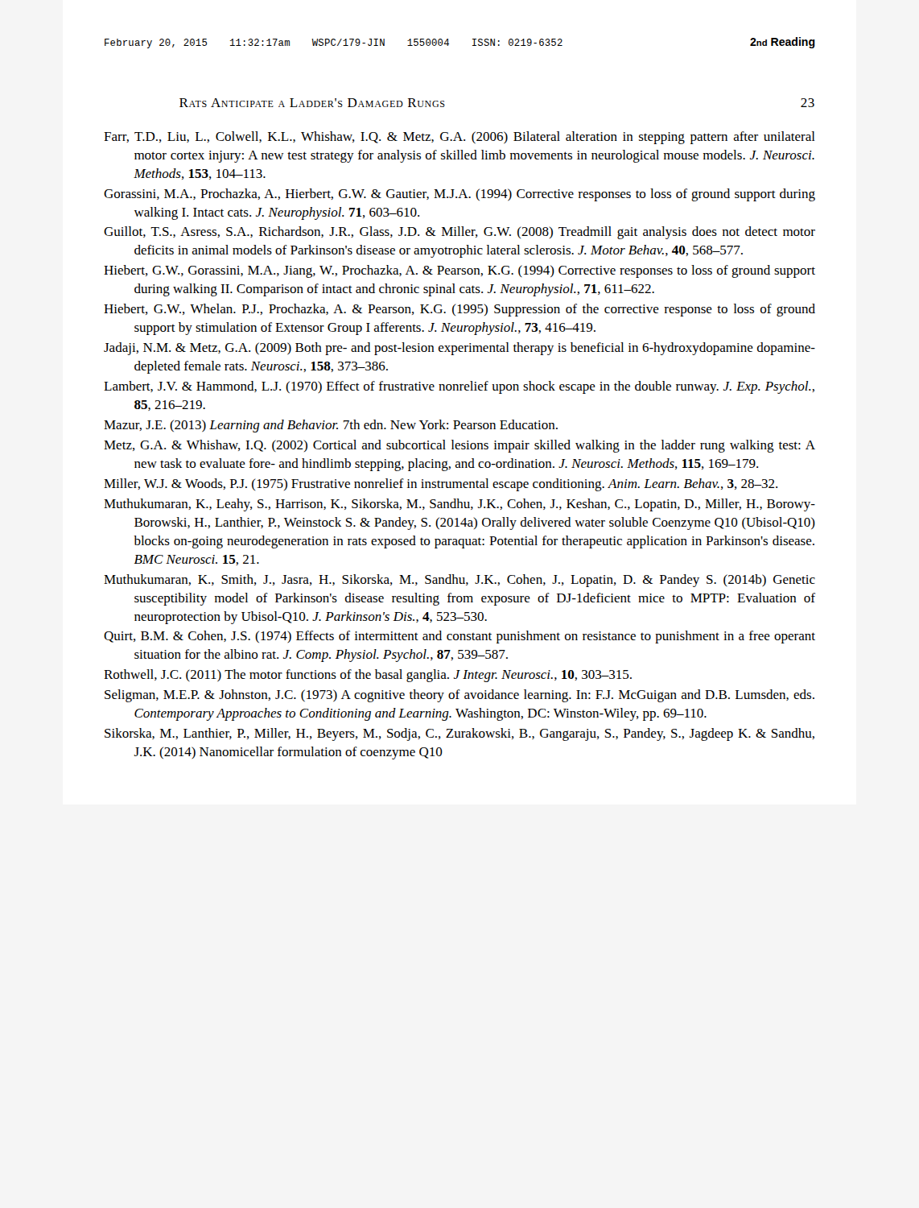February 20, 201511:32:17am WSPC/179-JIN 1550004 ISSN: 0219-6352
2nd Reading
Rats Anticipate a Ladder's Damaged Rungs 23
Farr, T.D., Liu, L., Colwell, K.L., Whishaw, I.Q. & Metz, G.A. (2006) Bilateral alteration in stepping pattern after unilateral motor cortex injury: A new test strategy for analysis of skilled limb movements in neurological mouse models. J. Neurosci. Methods, 153, 104–113.
Gorassini, M.A., Prochazka, A., Hierbert, G.W. & Gautier, M.J.A. (1994) Corrective responses to loss of ground support during walking I. Intact cats. J. Neurophysiol. 71, 603–610.
Guillot, T.S., Asress, S.A., Richardson, J.R., Glass, J.D. & Miller, G.W. (2008) Treadmill gait analysis does not detect motor deficits in animal models of Parkinson's disease or amyotrophic lateral sclerosis. J. Motor Behav., 40, 568–577.
Hiebert, G.W., Gorassini, M.A., Jiang, W., Prochazka, A. & Pearson, K.G. (1994) Corrective responses to loss of ground support during walking II. Comparison of intact and chronic spinal cats. J. Neurophysiol., 71, 611–622.
Hiebert, G.W., Whelan. P.J., Prochazka, A. & Pearson, K.G. (1995) Suppression of the corrective response to loss of ground support by stimulation of Extensor Group I afferents. J. Neurophysiol., 73, 416–419.
Jadaji, N.M. & Metz, G.A. (2009) Both pre- and post-lesion experimental therapy is beneficial in 6-hydroxydopamine dopamine-depleted female rats. Neurosci., 158, 373–386.
Lambert, J.V. & Hammond, L.J. (1970) Effect of frustrative nonrelief upon shock escape in the double runway. J. Exp. Psychol., 85, 216–219.
Mazur, J.E. (2013) Learning and Behavior. 7th edn. New York: Pearson Education.
Metz, G.A. & Whishaw, I.Q. (2002) Cortical and subcortical lesions impair skilled walking in the ladder rung walking test: A new task to evaluate fore- and hindlimb stepping, placing, and co-ordination. J. Neurosci. Methods, 115, 169–179.
Miller, W.J. & Woods, P.J. (1975) Frustrative nonrelief in instrumental escape conditioning. Anim. Learn. Behav., 3, 28–32.
Muthukumaran, K., Leahy, S., Harrison, K., Sikorska, M., Sandhu, J.K., Cohen, J., Keshan, C., Lopatin, D., Miller, H., Borowy-Borowski, H., Lanthier, P., Weinstock S. & Pandey, S. (2014a) Orally delivered water soluble Coenzyme Q10 (Ubisol-Q10) blocks on-going neurodegeneration in rats exposed to paraquat: Potential for therapeutic application in Parkinson's disease. BMC Neurosci. 15, 21.
Muthukumaran, K., Smith, J., Jasra, H., Sikorska, M., Sandhu, J.K., Cohen, J., Lopatin, D. & Pandey S. (2014b) Genetic susceptibility model of Parkinson's disease resulting from exposure of DJ-1deficient mice to MPTP: Evaluation of neuroprotection by Ubisol-Q10. J. Parkinson's Dis., 4, 523–530.
Quirt, B.M. & Cohen, J.S. (1974) Effects of intermittent and constant punishment on resistance to punishment in a free operant situation for the albino rat. J. Comp. Physiol. Psychol., 87, 539–587.
Rothwell, J.C. (2011) The motor functions of the basal ganglia. J Integr. Neurosci., 10, 303–315.
Seligman, M.E.P. & Johnston, J.C. (1973) A cognitive theory of avoidance learning. In: F.J. McGuigan and D.B. Lumsden, eds. Contemporary Approaches to Conditioning and Learning. Washington, DC: Winston-Wiley, pp. 69–110.
Sikorska, M., Lanthier, P., Miller, H., Beyers, M., Sodja, C., Zurakowski, B., Gangaraju, S., Pandey, S., Jagdeep K. & Sandhu, J.K. (2014) Nanomicellar formulation of coenzyme Q10